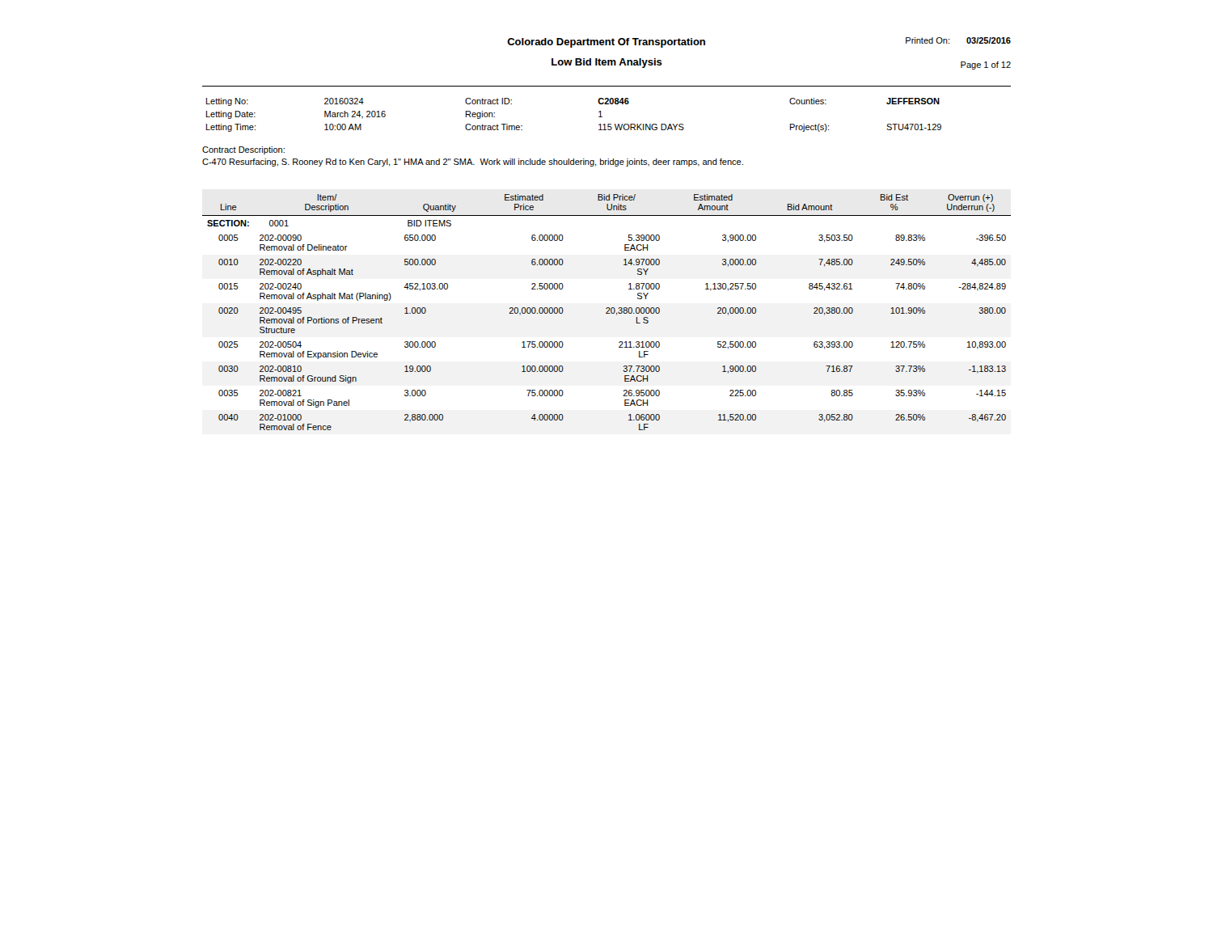Printed On: 03/25/2016
Colorado Department Of Transportation
Low Bid Item Analysis
Page 1 of 12
| Letting No: | 20160324 | Contract ID: | C20846 | Counties: | JEFFERSON |
| Letting Date: | March 24, 2016 | Region: | 1 | | |
| Letting Time: | 10:00 AM | Contract Time: | 115 WORKING DAYS | Project(s): | STU4701-129 |
Contract Description:
C-470 Resurfacing, S. Rooney Rd to Ken Caryl, 1" HMA and 2" SMA. Work will include shouldering, bridge joints, deer ramps, and fence.
| Line | Item/ Description | Quantity | Estimated Price | Bid Price/ Units | Estimated Amount | Bid Amount | Bid Est % | Overrun (+) Underrun (-) |
| --- | --- | --- | --- | --- | --- | --- | --- | --- |
| SECTION: | 0001 | BID ITEMS |
| 0005 | 202-00090 Removal of Delineator | 650.000 | 6.00000 | 5.39000 EACH | 3,900.00 | 3,503.50 | 89.83% | -396.50 |
| 0010 | 202-00220 Removal of Asphalt Mat | 500.000 | 6.00000 | 14.97000 SY | 3,000.00 | 7,485.00 | 249.50% | 4,485.00 |
| 0015 | 202-00240 Removal of Asphalt Mat (Planing) | 452,103.00 | 2.50000 | 1.87000 SY | 1,130,257.50 | 845,432.61 | 74.80% | -284,824.89 |
| 0020 | 202-00495 Removal of Portions of Present Structure | 1.000 | 20,000.00000 | 20,380.00000 L S | 20,000.00 | 20,380.00 | 101.90% | 380.00 |
| 0025 | 202-00504 Removal of Expansion Device | 300.000 | 175.00000 | 211.31000 LF | 52,500.00 | 63,393.00 | 120.75% | 10,893.00 |
| 0030 | 202-00810 Removal of Ground Sign | 19.000 | 100.00000 | 37.73000 EACH | 1,900.00 | 716.87 | 37.73% | -1,183.13 |
| 0035 | 202-00821 Removal of Sign Panel | 3.000 | 75.00000 | 26.95000 EACH | 225.00 | 80.85 | 35.93% | -144.15 |
| 0040 | 202-01000 Removal of Fence | 2,880.000 | 4.00000 | 1.06000 LF | 11,520.00 | 3,052.80 | 26.50% | -8,467.20 |